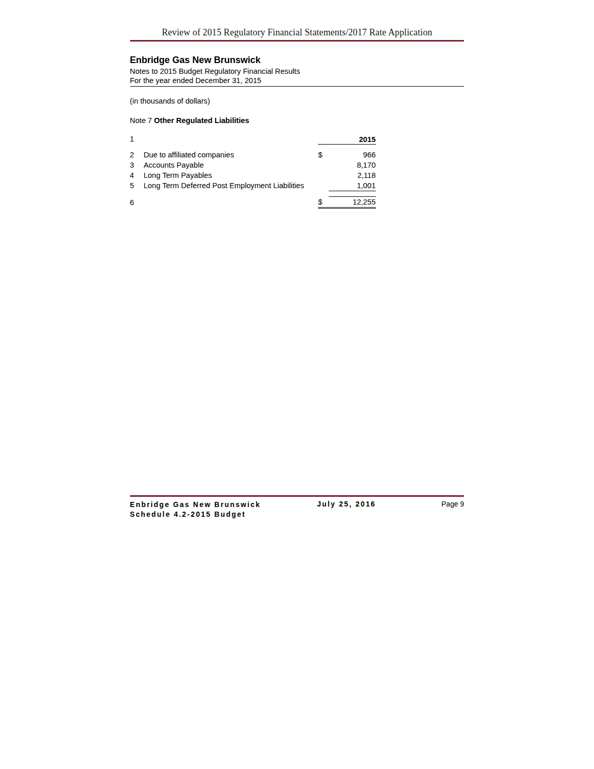Review of 2015 Regulatory Financial Statements/2017 Rate Application
Enbridge Gas New Brunswick
Notes to 2015 Budget Regulatory Financial Results
For the year ended December 31, 2015
(in thousands of dollars)
Note 7 Other Regulated Liabilities
| 1 | | | 2015 |
| 2 | Due to affiliated companies | $ | 966 |
| 3 | Accounts Payable | | 8,170 |
| 4 | Long Term Payables | | 2,118 |
| 5 | Long Term Deferred Post Employment Liabilities | | 1,001 |
| 6 | | $ | 12,255 |
Enbridge Gas New Brunswick
Schedule 4.2-2015 Budget
July 25, 2016
Page 9